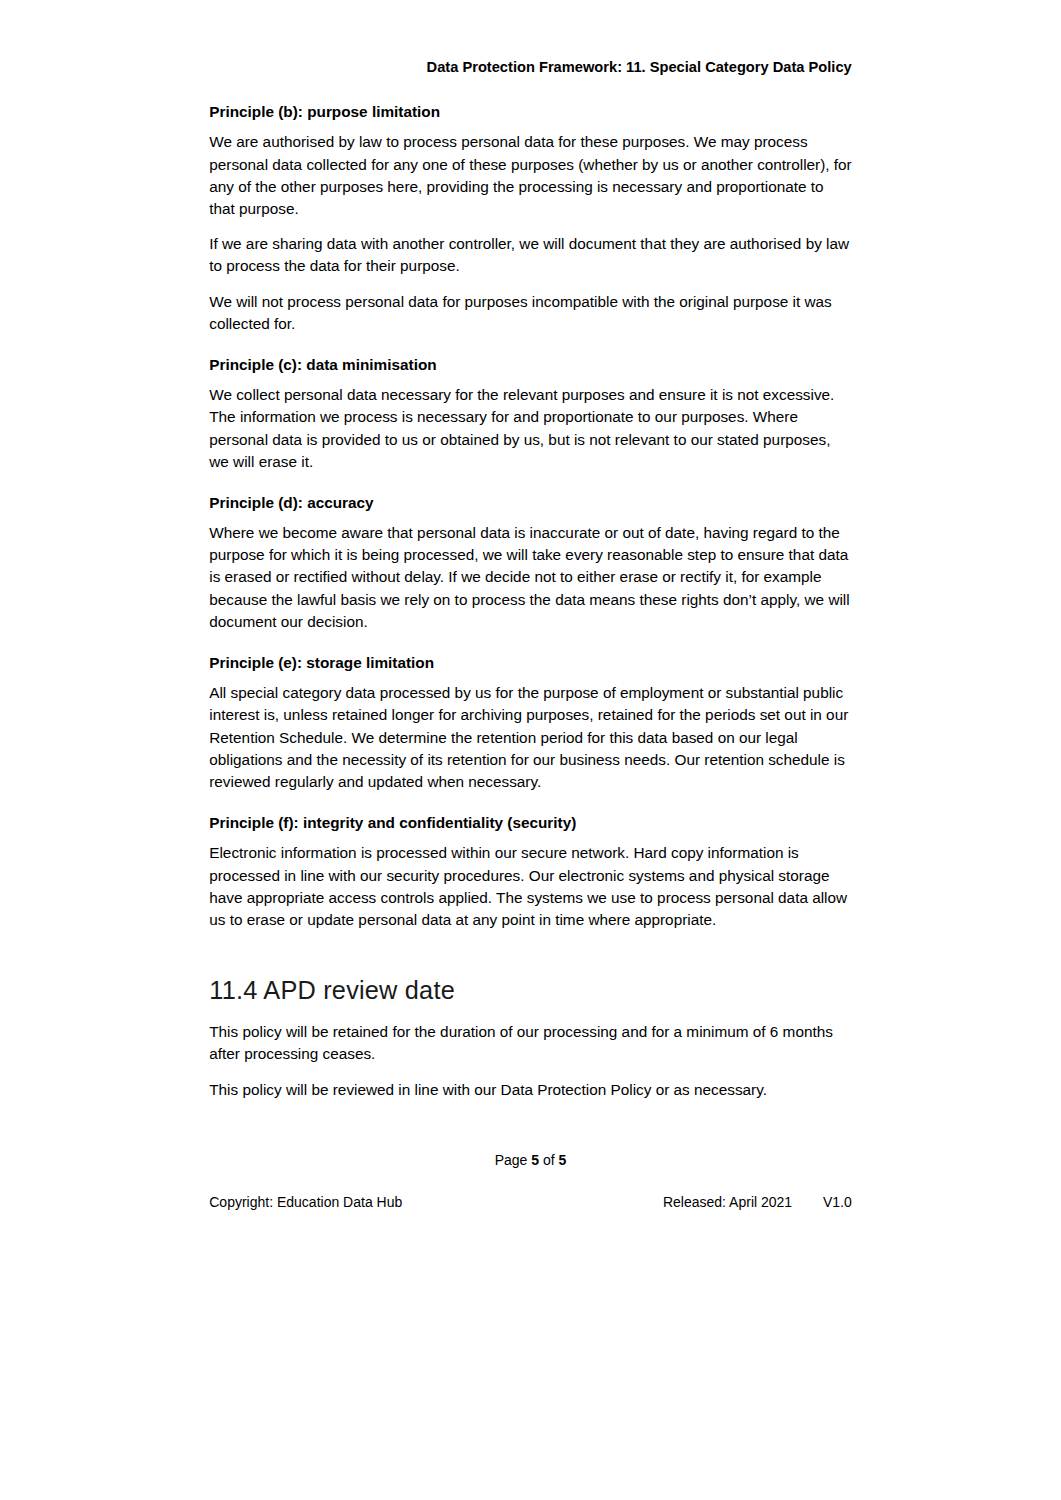Data Protection Framework: 11. Special Category Data Policy
Principle (b): purpose limitation
We are authorised by law to process personal data for these purposes. We may process personal data collected for any one of these purposes (whether by us or another controller), for any of the other purposes here, providing the processing is necessary and proportionate to that purpose.
If we are sharing data with another controller, we will document that they are authorised by law to process the data for their purpose.
We will not process personal data for purposes incompatible with the original purpose it was collected for.
Principle (c): data minimisation
We collect personal data necessary for the relevant purposes and ensure it is not excessive. The information we process is necessary for and proportionate to our purposes. Where personal data is provided to us or obtained by us, but is not relevant to our stated purposes, we will erase it.
Principle (d): accuracy
Where we become aware that personal data is inaccurate or out of date, having regard to the purpose for which it is being processed, we will take every reasonable step to ensure that data is erased or rectified without delay. If we decide not to either erase or rectify it, for example because the lawful basis we rely on to process the data means these rights don’t apply, we will document our decision.
Principle (e): storage limitation
All special category data processed by us for the purpose of employment or substantial public interest is, unless retained longer for archiving purposes, retained for the periods set out in our Retention Schedule. We determine the retention period for this data based on our legal obligations and the necessity of its retention for our business needs. Our retention schedule is reviewed regularly and updated when necessary.
Principle (f): integrity and confidentiality (security)
Electronic information is processed within our secure network. Hard copy information is processed in line with our security procedures. Our electronic systems and physical storage have appropriate access controls applied. The systems we use to process personal data allow us to erase or update personal data at any point in time where appropriate.
11.4 APD review date
This policy will be retained for the duration of our processing and for a minimum of 6 months after processing ceases.
This policy will be reviewed in line with our Data Protection Policy or as necessary.
Page 5 of 5
Copyright: Education Data Hub Released: April 2021V1.0